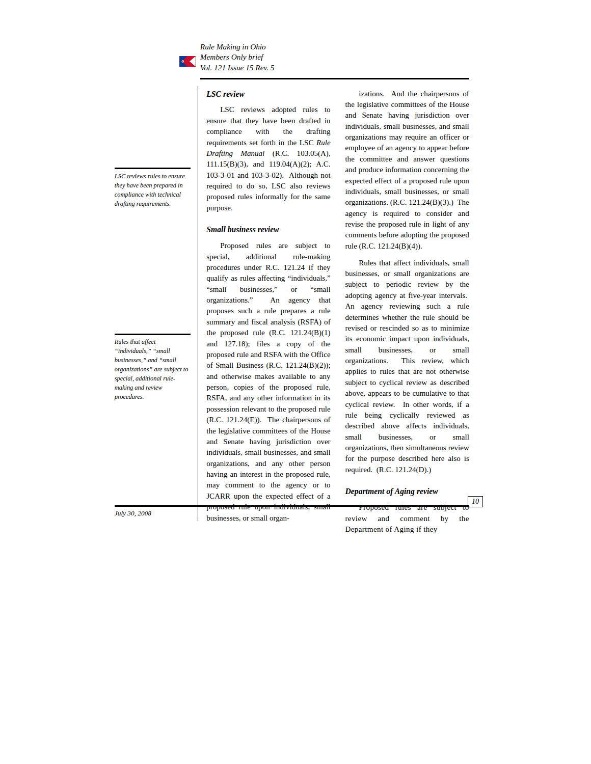Rule Making in Ohio
Members Only brief
Vol. 121 Issue 15 Rev. 5
LSC reviews rules to ensure they have been prepared in compliance with technical drafting requirements.
Rules that affect “individuals,” “small businesses,” and “small organizations” are subject to special, additional rule-making and review procedures.
LSC review
LSC reviews adopted rules to ensure that they have been drafted in compliance with the drafting requirements set forth in the LSC Rule Drafting Manual (R.C. 103.05(A), 111.15(B)(3), and 119.04(A)(2); A.C. 103-3-01 and 103-3-02). Although not required to do so, LSC also reviews proposed rules informally for the same purpose.
Small business review
Proposed rules are subject to special, additional rule-making procedures under R.C. 121.24 if they qualify as rules affecting “individuals,” “small businesses,” or “small organizations.” An agency that proposes such a rule prepares a rule summary and fiscal analysis (RSFA) of the proposed rule (R.C. 121.24(B)(1) and 127.18); files a copy of the proposed rule and RSFA with the Office of Small Business (R.C. 121.24(B)(2)); and otherwise makes available to any person, copies of the proposed rule, RSFA, and any other information in its possession relevant to the proposed rule (R.C. 121.24(E)). The chairpersons of the legislative committees of the House and Senate having jurisdiction over individuals, small businesses, and small organizations, and any other person having an interest in the proposed rule, may comment to the agency or to JCARR upon the expected effect of a proposed rule upon individuals, small businesses, or small organ-
izations. And the chairpersons of the legislative committees of the House and Senate having jurisdiction over individuals, small businesses, and small organizations may require an officer or employee of an agency to appear before the committee and answer questions and produce information concerning the expected effect of a proposed rule upon individuals, small businesses, or small organizations. (R.C. 121.24(B)(3).) The agency is required to consider and revise the proposed rule in light of any comments before adopting the proposed rule (R.C. 121.24(B)(4)).
Rules that affect individuals, small businesses, or small organizations are subject to periodic review by the adopting agency at five-year intervals. An agency reviewing such a rule determines whether the rule should be revised or rescinded so as to minimize its economic impact upon individuals, small businesses, or small organizations. This review, which applies to rules that are not otherwise subject to cyclical review as described above, appears to be cumulative to that cyclical review. In other words, if a rule being cyclically reviewed as described above affects individuals, small businesses, or small organizations, then simultaneous review for the purpose described here also is required. (R.C. 121.24(D).)
Department of Aging review
Proposed rules are subject to review and comment by the Department of Aging if they
July 30, 2008
10